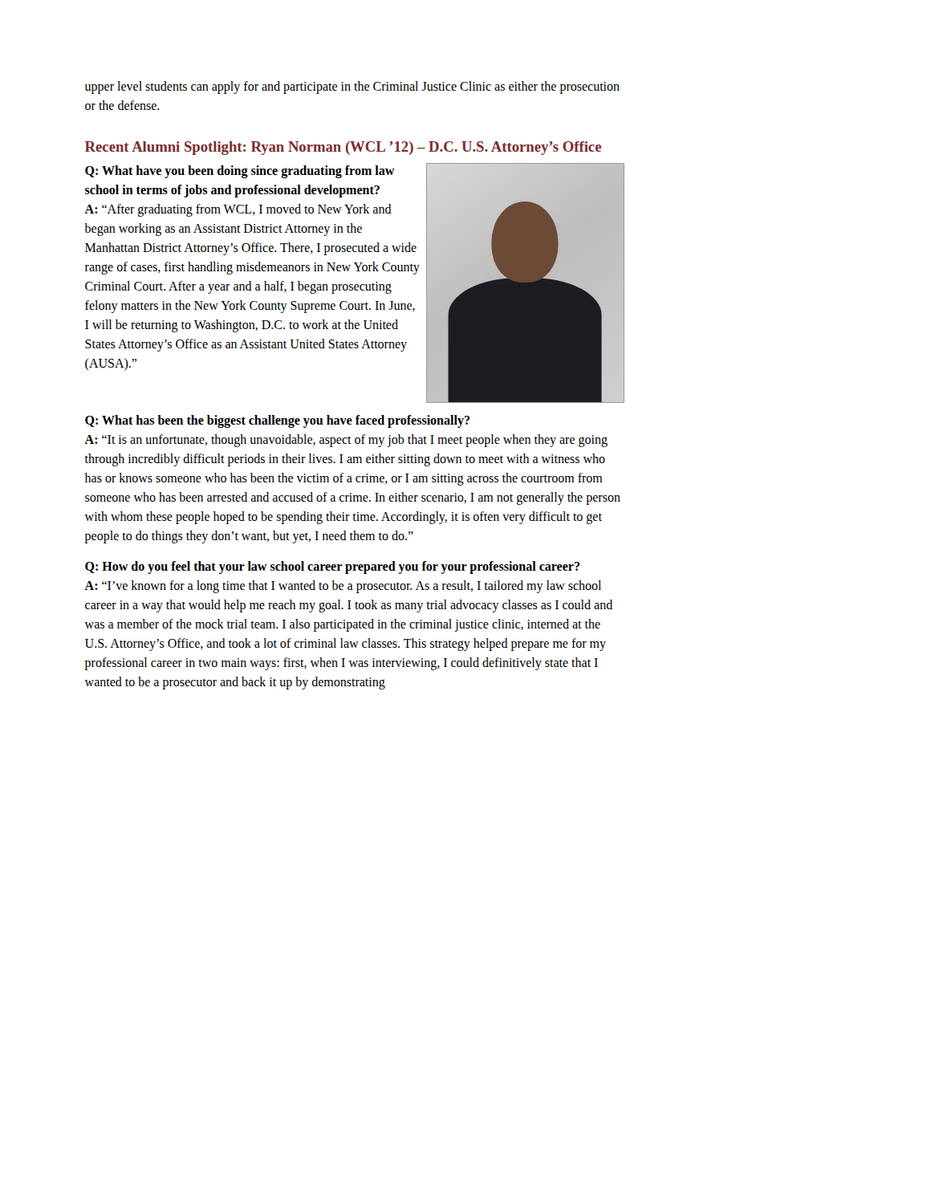upper level students can apply for and participate in the Criminal Justice Clinic as either the prosecution or the defense.
Recent Alumni Spotlight: Ryan Norman (WCL ’12) – D.C. U.S. Attorney’s Office
Q: What have you been doing since graduating from law school in terms of jobs and professional development?
A: “After graduating from WCL, I moved to New York and began working as an Assistant District Attorney in the Manhattan District Attorney’s Office. There, I prosecuted a wide range of cases, first handling misdemeanors in New York County Criminal Court. After a year and a half, I began prosecuting felony matters in the New York County Supreme Court. In June, I will be returning to Washington, D.C. to work at the United States Attorney’s Office as an Assistant United States Attorney (AUSA).”
Q: What has been the biggest challenge you have faced professionally?
A: “It is an unfortunate, though unavoidable, aspect of my job that I meet people when they are going through incredibly difficult periods in their lives. I am either sitting down to meet with a witness who has or knows someone who has been the victim of a crime, or I am sitting across the courtroom from someone who has been arrested and accused of a crime. In either scenario, I am not generally the person with whom these people hoped to be spending their time. Accordingly, it is often very difficult to get people to do things they don’t want, but yet, I need them to do.”
Q: How do you feel that your law school career prepared you for your professional career?
A: “I’ve known for a long time that I wanted to be a prosecutor. As a result, I tailored my law school career in a way that would help me reach my goal. I took as many trial advocacy classes as I could and was a member of the mock trial team. I also participated in the criminal justice clinic, interned at the U.S. Attorney’s Office, and took a lot of criminal law classes. This strategy helped prepare me for my professional career in two main ways: first, when I was interviewing, I could definitively state that I wanted to be a prosecutor and back it up by demonstrating